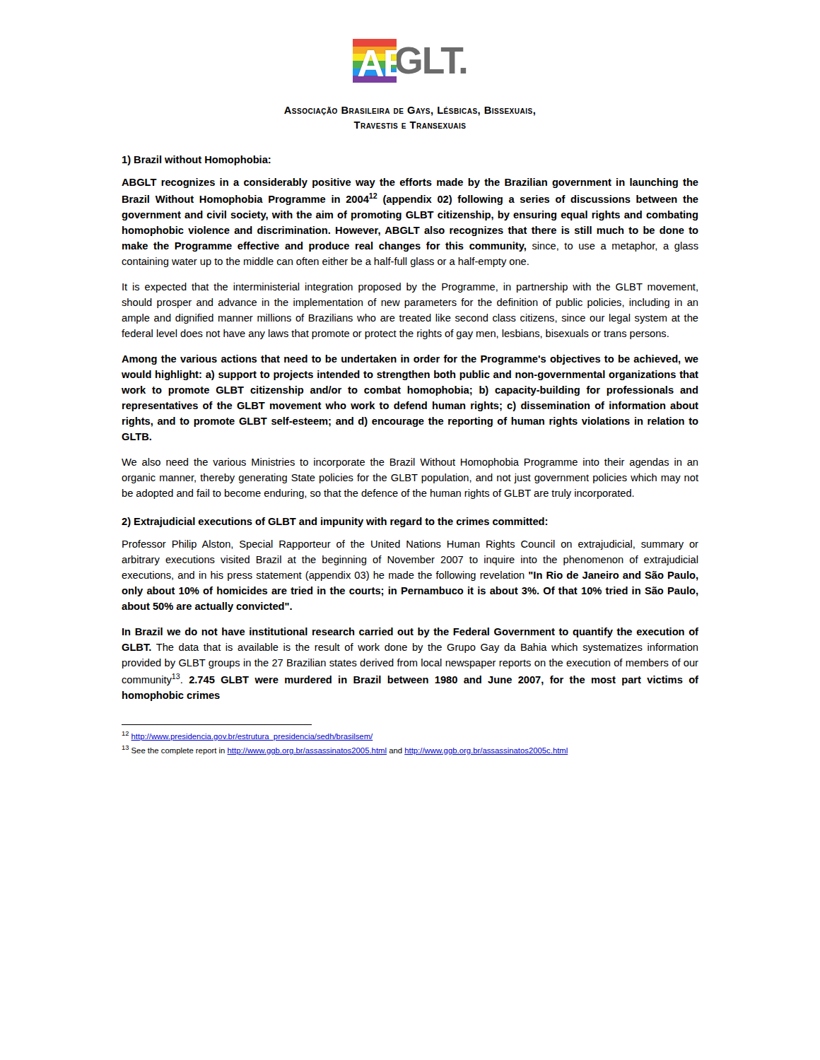AB GLT.
Associação Brasileira de Gays, Lésbicas, Bissexuais,
Travestis e Transexuais
1) Brazil without Homophobia:
ABGLT recognizes in a considerably positive way the efforts made by the Brazilian government in launching the Brazil Without Homophobia Programme in 200412 (appendix 02) following a series of discussions between the government and civil society, with the aim of promoting GLBT citizenship, by ensuring equal rights and combating homophobic violence and discrimination. However, ABGLT also recognizes that there is still much to be done to make the Programme effective and produce real changes for this community, since, to use a metaphor, a glass containing water up to the middle can often either be a half-full glass or a half-empty one.
It is expected that the interministerial integration proposed by the Programme, in partnership with the GLBT movement, should prosper and advance in the implementation of new parameters for the definition of public policies, including in an ample and dignified manner millions of Brazilians who are treated like second class citizens, since our legal system at the federal level does not have any laws that promote or protect the rights of gay men, lesbians, bisexuals or trans persons.
Among the various actions that need to be undertaken in order for the Programme's objectives to be achieved, we would highlight: a) support to projects intended to strengthen both public and non-governmental organizations that work to promote GLBT citizenship and/or to combat homophobia; b) capacity-building for professionals and representatives of the GLBT movement who work to defend human rights; c) dissemination of information about rights, and to promote GLBT self-esteem; and d) encourage the reporting of human rights violations in relation to GLTB.
We also need the various Ministries to incorporate the Brazil Without Homophobia Programme into their agendas in an organic manner, thereby generating State policies for the GLBT population, and not just government policies which may not be adopted and fail to become enduring, so that the defence of the human rights of GLBT are truly incorporated.
2) Extrajudicial executions of GLBT and impunity with regard to the crimes committed:
Professor Philip Alston, Special Rapporteur of the United Nations Human Rights Council on extrajudicial, summary or arbitrary executions visited Brazil at the beginning of November 2007 to inquire into the phenomenon of extrajudicial executions, and in his press statement (appendix 03) he made the following revelation "In Rio de Janeiro and São Paulo, only about 10% of homicides are tried in the courts; in Pernambuco it is about 3%. Of that 10% tried in São Paulo, about 50% are actually convicted".
In Brazil we do not have institutional research carried out by the Federal Government to quantify the execution of GLBT. The data that is available is the result of work done by the Grupo Gay da Bahia which systematizes information provided by GLBT groups in the 27 Brazilian states derived from local newspaper reports on the execution of members of our community13. 2.745 GLBT were murdered in Brazil between 1980 and June 2007, for the most part victims of homophobic crimes
12 http://www.presidencia.gov.br/estrutura_presidencia/sedh/brasilsem/
13 See the complete report in http://www.ggb.org.br/assassinatos2005.html and http://www.ggb.org.br/assassinatos2005c.html